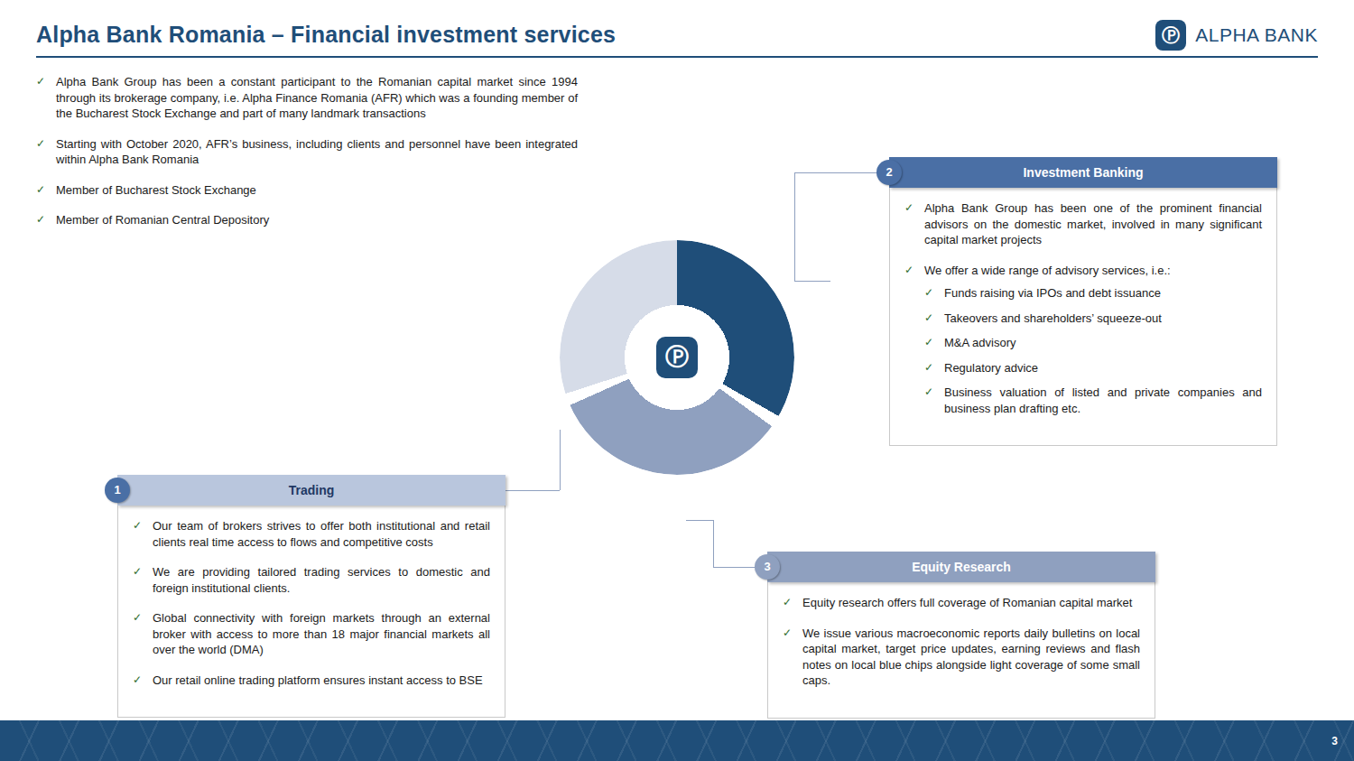Alpha Bank Romania – Financial investment services
Ⓟ
ALPHA BANK
Alpha Bank Group has been a constant participant to the Romanian capital market since 1994 through its brokerage company, i.e. Alpha Finance Romania (AFR) which was a founding member of the Bucharest Stock Exchange and part of many landmark transactions
Starting with October 2020, AFR’s business, including clients and personnel have been integrated within Alpha Bank Romania
Member of Bucharest Stock Exchange
Member of Romanian Central Depository
Ⓟ
2 Investment Banking
Alpha Bank Group has been one of the prominent financial advisors on the domestic market, involved in many significant capital market projects
We offer a wide range of advisory services, i.e.:
Funds raising via IPOs and debt issuance
Takeovers and shareholders’ squeeze-out
M&A advisory
Regulatory advice
Business valuation of listed and private companies and business plan drafting etc.
1 Trading
Our team of brokers strives to offer both institutional and retail clients real time access to flows and competitive costs
We are providing tailored trading services to domestic and foreign institutional clients.
Global connectivity with foreign markets through an external broker with access to more than 18 major financial markets all over the world (DMA)
Our retail online trading platform ensures instant access to BSE
3 Equity Research
Equity research offers full coverage of Romanian capital market
We issue various macroeconomic reports daily bulletins on local capital market, target price updates, earning reviews and flash notes on local blue chips alongside light coverage of some small caps.
3